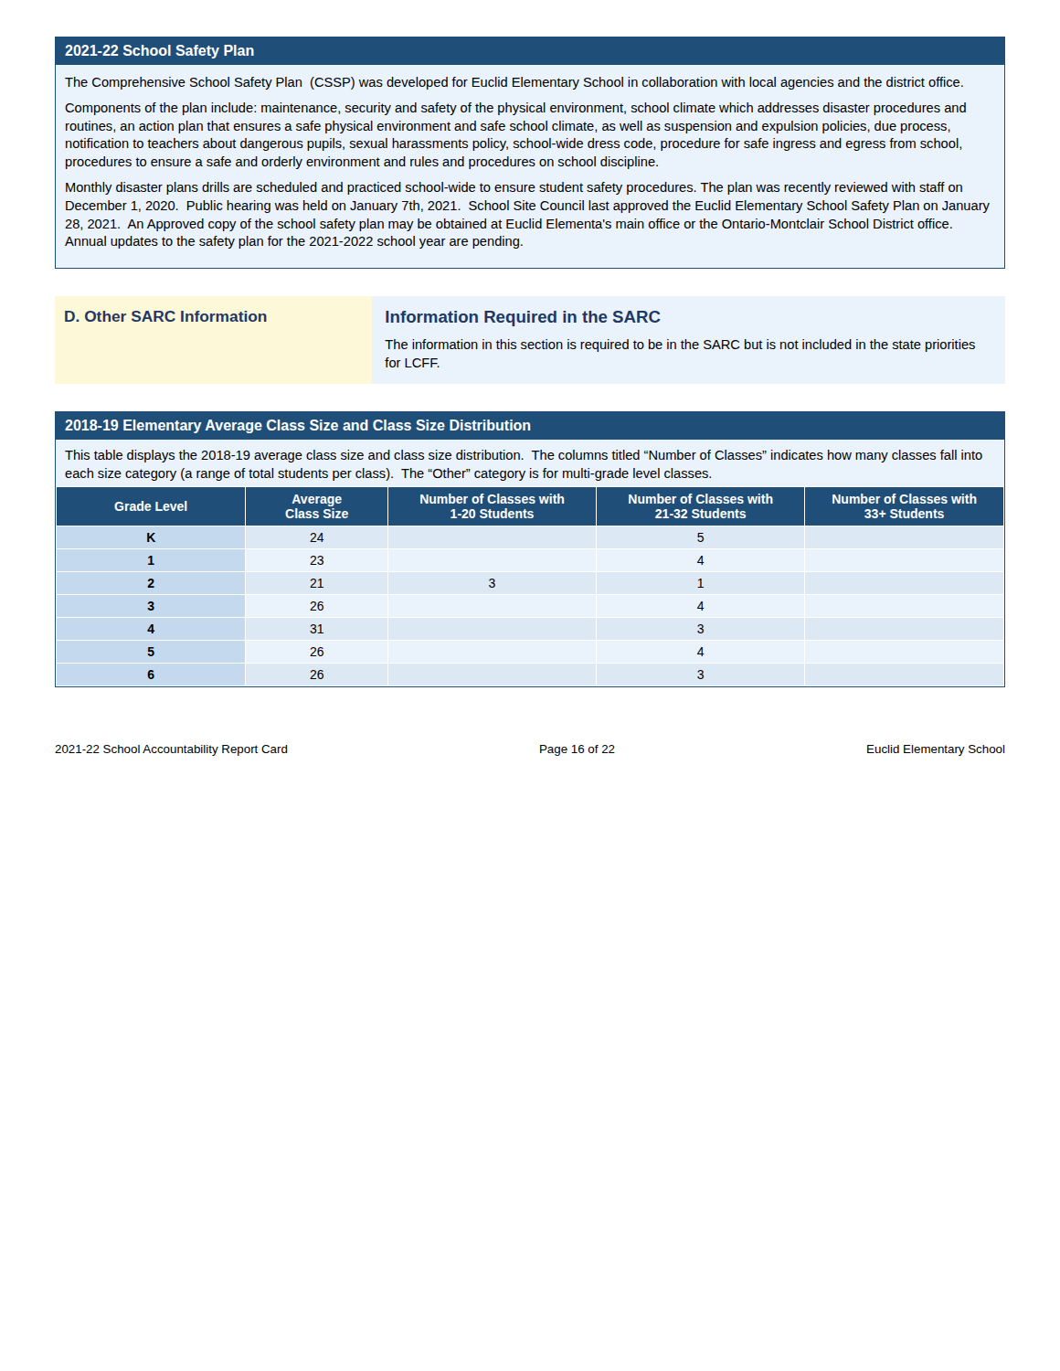2021-22 School Safety Plan
The Comprehensive School Safety Plan (CSSP) was developed for Euclid Elementary School in collaboration with local agencies and the district office.
Components of the plan include: maintenance, security and safety of the physical environment, school climate which addresses disaster procedures and routines, an action plan that ensures a safe physical environment and safe school climate, as well as suspension and expulsion policies, due process, notification to teachers about dangerous pupils, sexual harassments policy, school-wide dress code, procedure for safe ingress and egress from school, procedures to ensure a safe and orderly environment and rules and procedures on school discipline.
Monthly disaster plans drills are scheduled and practiced school-wide to ensure student safety procedures. The plan was recently reviewed with staff on December 1, 2020. Public hearing was held on January 7th, 2021. School Site Council last approved the Euclid Elementary School Safety Plan on January 28, 2021. An Approved copy of the school safety plan may be obtained at Euclid Elementa's main office or the Ontario-Montclair School District office. Annual updates to the safety plan for the 2021-2022 school year are pending.
D. Other SARC Information
Information Required in the SARC
The information in this section is required to be in the SARC but is not included in the state priorities for LCFF.
2018-19 Elementary Average Class Size and Class Size Distribution
This table displays the 2018-19 average class size and class size distribution. The columns titled “Number of Classes” indicates how many classes fall into each size category (a range of total students per class). The “Other” category is for multi-grade level classes.
| Grade Level | Average Class Size | Number of Classes with 1-20 Students | Number of Classes with 21-32 Students | Number of Classes with 33+ Students |
| --- | --- | --- | --- | --- |
| K | 24 | | 5 | |
| 1 | 23 | | 4 | |
| 2 | 21 | 3 | 1 | |
| 3 | 26 | | 4 | |
| 4 | 31 | | 3 | |
| 5 | 26 | | 4 | |
| 6 | 26 | | 3 | |
2021-22 School Accountability Report Card Page 16 of 22 Euclid Elementary School